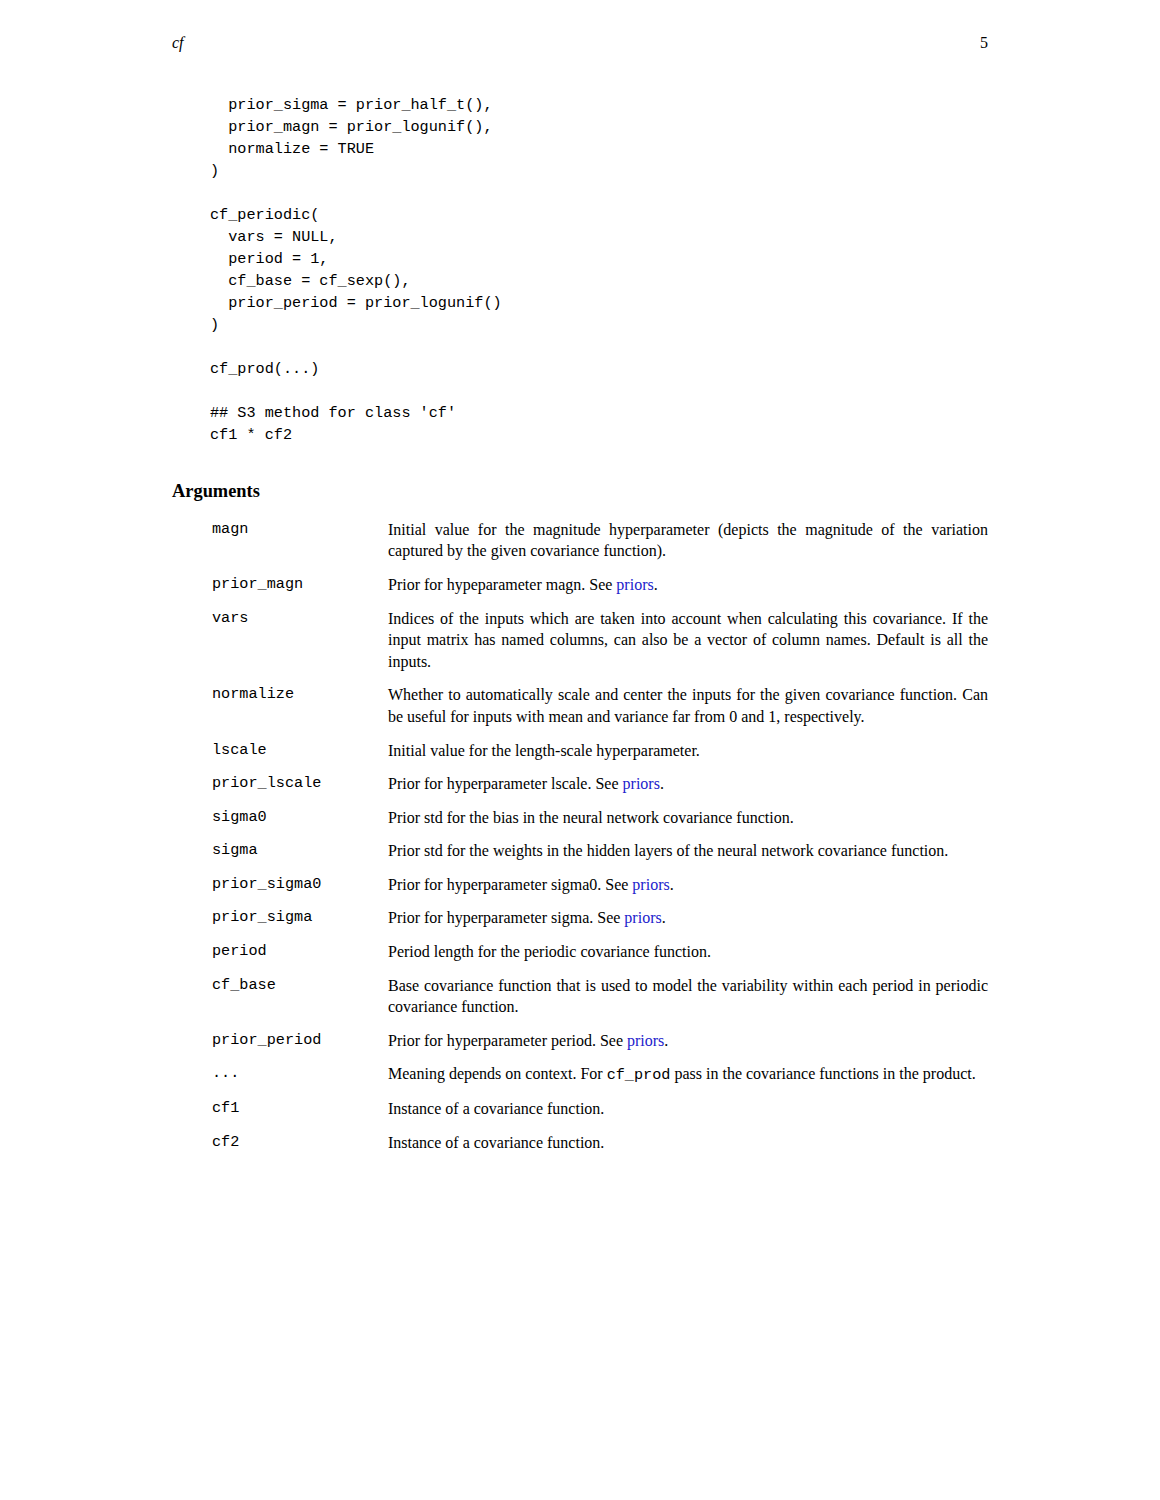cf 5
  prior_sigma = prior_half_t(),
  prior_magn = prior_logunif(),
  normalize = TRUE
)

cf_periodic(
  vars = NULL,
  period = 1,
  cf_base = cf_sexp(),
  prior_period = prior_logunif()
)

cf_prod(...)

## S3 method for class 'cf'
cf1 * cf2
Arguments
magn
Initial value for the magnitude hyperparameter (depicts the magnitude of the variation captured by the given covariance function).
prior_magn
Prior for hypeparameter magn. See priors.
vars
Indices of the inputs which are taken into account when calculating this covariance. If the input matrix has named columns, can also be a vector of column names. Default is all the inputs.
normalize
Whether to automatically scale and center the inputs for the given covariance function. Can be useful for inputs with mean and variance far from 0 and 1, respectively.
lscale
Initial value for the length-scale hyperparameter.
prior_lscale
Prior for hyperparameter lscale. See priors.
sigma0
Prior std for the bias in the neural network covariance function.
sigma
Prior std for the weights in the hidden layers of the neural network covariance function.
prior_sigma0
Prior for hyperparameter sigma0. See priors.
prior_sigma
Prior for hyperparameter sigma. See priors.
period
Period length for the periodic covariance function.
cf_base
Base covariance function that is used to model the variability within each period in periodic covariance function.
prior_period
Prior for hyperparameter period. See priors.
...
Meaning depends on context. For cf_prod pass in the covariance functions in the product.
cf1
Instance of a covariance function.
cf2
Instance of a covariance function.